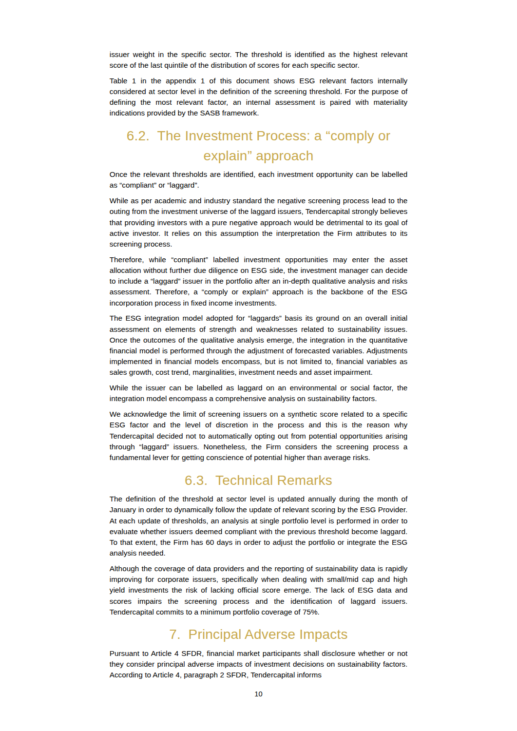issuer weight in the specific sector. The threshold is identified as the highest relevant score of the last quintile of the distribution of scores for each specific sector.
Table 1 in the appendix 1 of this document shows ESG relevant factors internally considered at sector level in the definition of the screening threshold. For the purpose of defining the most relevant factor, an internal assessment is paired with materiality indications provided by the SASB framework.
6.2. The Investment Process: a “comply or explain” approach
Once the relevant thresholds are identified, each investment opportunity can be labelled as “compliant” or “laggard”.
While as per academic and industry standard the negative screening process lead to the outing from the investment universe of the laggard issuers, Tendercapital strongly believes that providing investors with a pure negative approach would be detrimental to its goal of active investor. It relies on this assumption the interpretation the Firm attributes to its screening process.
Therefore, while “compliant” labelled investment opportunities may enter the asset allocation without further due diligence on ESG side, the investment manager can decide to include a “laggard” issuer in the portfolio after an in-depth qualitative analysis and risks assessment. Therefore, a “comply or explain” approach is the backbone of the ESG incorporation process in fixed income investments.
The ESG integration model adopted for “laggards” basis its ground on an overall initial assessment on elements of strength and weaknesses related to sustainability issues. Once the outcomes of the qualitative analysis emerge, the integration in the quantitative financial model is performed through the adjustment of forecasted variables. Adjustments implemented in financial models encompass, but is not limited to, financial variables as sales growth, cost trend, marginalities, investment needs and asset impairment.
While the issuer can be labelled as laggard on an environmental or social factor, the integration model encompass a comprehensive analysis on sustainability factors.
We acknowledge the limit of screening issuers on a synthetic score related to a specific ESG factor and the level of discretion in the process and this is the reason why Tendercapital decided not to automatically opting out from potential opportunities arising through “laggard” issuers. Nonetheless, the Firm considers the screening process a fundamental lever for getting conscience of potential higher than average risks.
6.3. Technical Remarks
The definition of the threshold at sector level is updated annually during the month of January in order to dynamically follow the update of relevant scoring by the ESG Provider. At each update of thresholds, an analysis at single portfolio level is performed in order to evaluate whether issuers deemed compliant with the previous threshold become laggard. To that extent, the Firm has 60 days in order to adjust the portfolio or integrate the ESG analysis needed.
Although the coverage of data providers and the reporting of sustainability data is rapidly improving for corporate issuers, specifically when dealing with small/mid cap and high yield investments the risk of lacking official score emerge. The lack of ESG data and scores impairs the screening process and the identification of laggard issuers. Tendercapital commits to a minimum portfolio coverage of 75%.
7. Principal Adverse Impacts
Pursuant to Article 4 SFDR, financial market participants shall disclosure whether or not they consider principal adverse impacts of investment decisions on sustainability factors. According to Article 4, paragraph 2 SFDR, Tendercapital informs
10